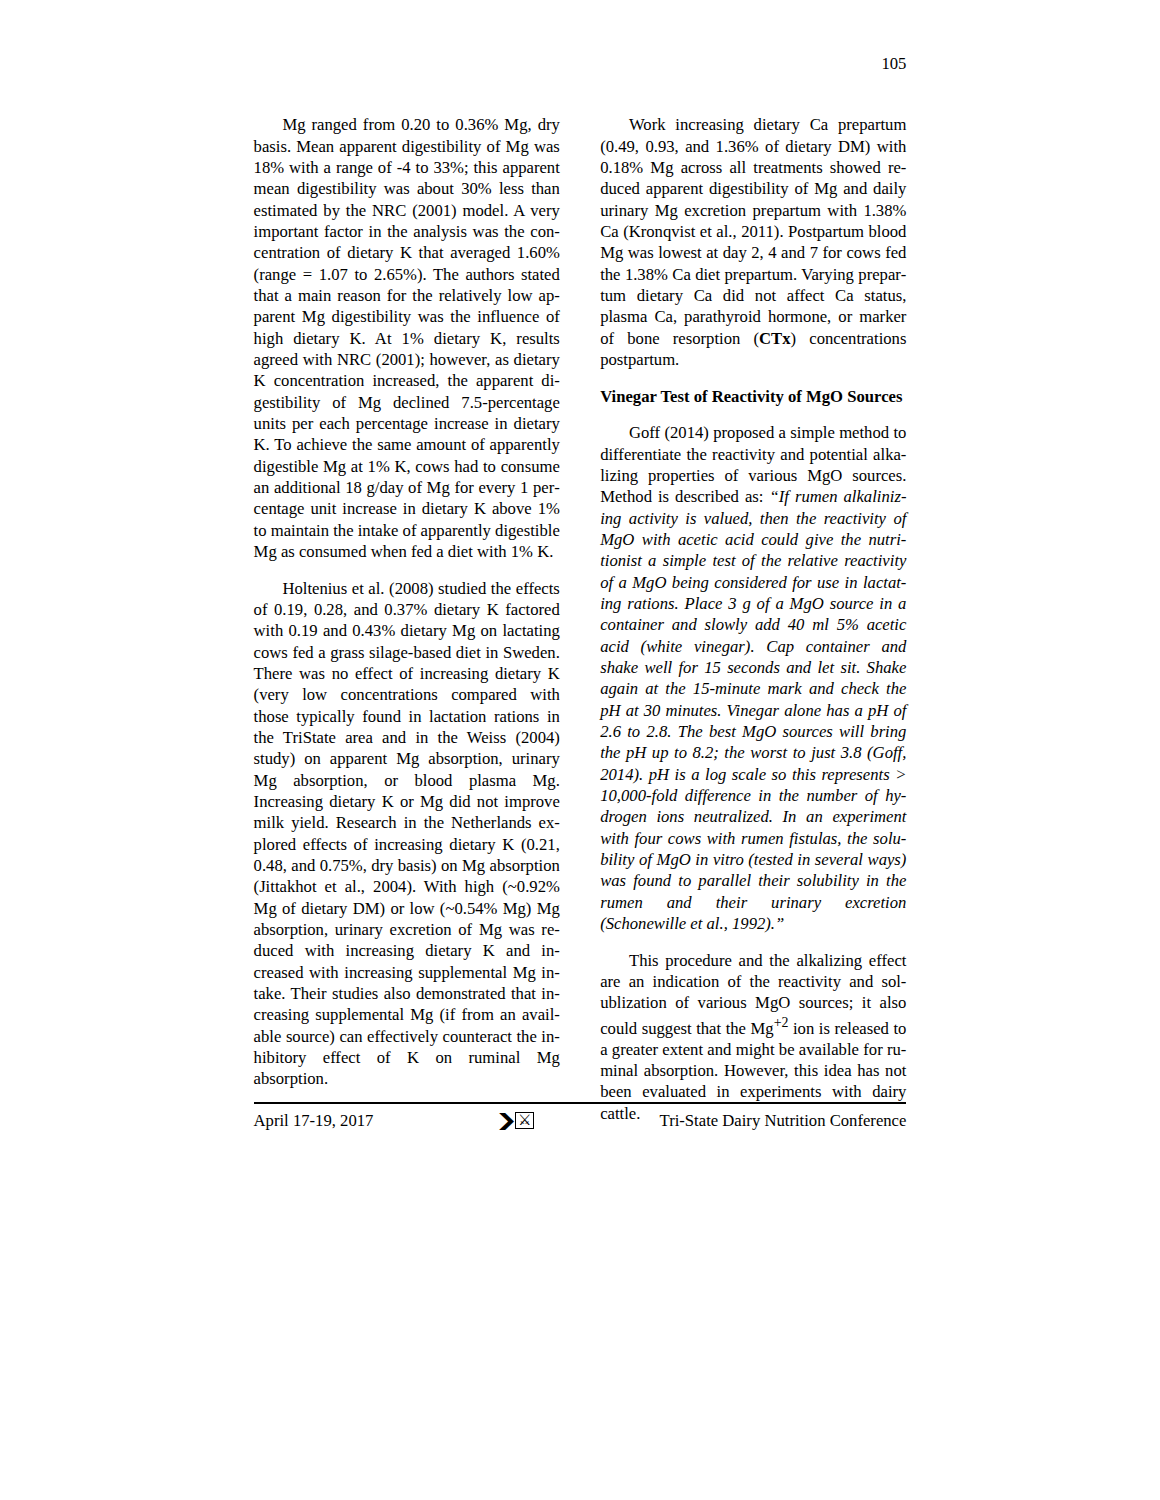105
Mg ranged from 0.20 to 0.36% Mg, dry basis. Mean apparent digestibility of Mg was 18% with a range of -4 to 33%; this apparent mean digestibility was about 30% less than estimated by the NRC (2001) model. A very important factor in the analysis was the concentration of dietary K that averaged 1.60% (range = 1.07 to 2.65%). The authors stated that a main reason for the relatively low apparent Mg digestibility was the influence of high dietary K. At 1% dietary K, results agreed with NRC (2001); however, as dietary K concentration increased, the apparent digestibility of Mg declined 7.5-percentage units per each percentage increase in dietary K. To achieve the same amount of apparently digestible Mg at 1% K, cows had to consume an additional 18 g/day of Mg for every 1 percentage unit increase in dietary K above 1% to maintain the intake of apparently digestible Mg as consumed when fed a diet with 1% K.
Holtenius et al. (2008) studied the effects of 0.19, 0.28, and 0.37% dietary K factored with 0.19 and 0.43% dietary Mg on lactating cows fed a grass silage-based diet in Sweden. There was no effect of increasing dietary K (very low concentrations compared with those typically found in lactation rations in the TriState area and in the Weiss (2004) study) on apparent Mg absorption, urinary Mg absorption, or blood plasma Mg. Increasing dietary K or Mg did not improve milk yield. Research in the Netherlands explored effects of increasing dietary K (0.21, 0.48, and 0.75%, dry basis) on Mg absorption (Jittakhot et al., 2004). With high (~0.92% Mg of dietary DM) or low (~0.54% Mg) Mg absorption, urinary excretion of Mg was reduced with increasing dietary K and increased with increasing supplemental Mg intake. Their studies also demonstrated that increasing supplemental Mg (if from an available source) can effectively counteract the inhibitory effect of K on ruminal Mg absorption.
Work increasing dietary Ca prepartum (0.49, 0.93, and 1.36% of dietary DM) with 0.18% Mg across all treatments showed reduced apparent digestibility of Mg and daily urinary Mg excretion prepartum with 1.38% Ca (Kronqvist et al., 2011). Postpartum blood Mg was lowest at day 2, 4 and 7 for cows fed the 1.38% Ca diet prepartum. Varying prepartum dietary Ca did not affect Ca status, plasma Ca, parathyroid hormone, or marker of bone resorption (CTx) concentrations postpartum.
Vinegar Test of Reactivity of MgO Sources
Goff (2014) proposed a simple method to differentiate the reactivity and potential alkalizing properties of various MgO sources. Method is described as: “If rumen alkalinizing activity is valued, then the reactivity of MgO with acetic acid could give the nutritionist a simple test of the relative reactivity of a MgO being considered for use in lactating rations. Place 3 g of a MgO source in a container and slowly add 40 ml 5% acetic acid (white vinegar). Cap container and shake well for 15 seconds and let sit. Shake again at the 15-minute mark and check the pH at 30 minutes. Vinegar alone has a pH of 2.6 to 2.8. The best MgO sources will bring the pH up to 8.2; the worst to just 3.8 (Goff, 2014). pH is a log scale so this represents > 10,000-fold difference in the number of hydrogen ions neutralized. In an experiment with four cows with rumen fistulas, the solubility of MgO in vitro (tested in several ways) was found to parallel their solubility in the rumen and their urinary excretion (Schonewille et al., 1992).”
This procedure and the alkalizing effect are an indication of the reactivity and solublization of various MgO sources; it also could suggest that the Mg+2 ion is released to a greater extent and might be available for ruminal absorption. However, this idea has not been evaluated in experiments with dairy cattle.
April 17-19, 2017
❯⚔
Tri-State Dairy Nutrition Conference